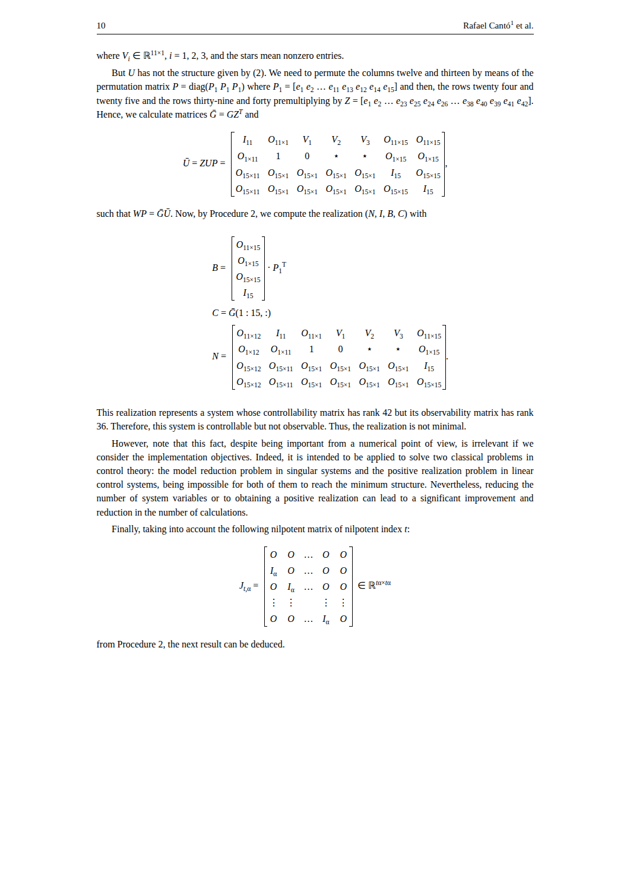10 Rafael Cantó1 et al.
where Vi ∈ ℝ11×1, i = 1, 2, 3, and the stars mean nonzero entries.
But U has not the structure given by (2). We need to permute the columns twelve and thirteen by means of the permutation matrix P = diag(P1 P1 P1) where P1 = [e1 e2 … e11 e13 e12 e14 e15] and then, the rows twenty four and twenty five and the rows thirty-nine and forty premultiplying by Z = [e1 e2 … e23 e25 e24 e26 … e38 e40 e39 e41 e42]. Hence, we calculate matrices Ḡ = GZT and
Ū = ZUP =
| I 11 | O 11×1 | V 1 | V 2 | V 3 | O 11×15 | O 11×15 |
| O 1×11 | 1 | 0 | ⋆ | ⋆ | O 1×15 | O 1×15 |
| O 15×11 | O 15×1 | O 15×1 | O 15×1 | O 15×1 | I 15 | O 15×15 |
| O 15×11 | O 15×1 | O 15×1 | O 15×1 | O 15×1 | O 15×15 | I 15 |
,
such that WP = ḠŪ. Now, by Procedure 2, we compute the realization (N, I, B, C) with
B =
| O 11×15 |
| O 1×15 |
| O 15×15 |
| I 15 |
· P1T
C = Ḡ(1 : 15, :)
N =
| O 11×12 | I 11 | O 11×1 | V 1 | V 2 | V 3 | O 11×15 |
| O 1×12 | O 1×11 | 1 | 0 | ⋆ | ⋆ | O 1×15 |
| O 15×12 | O 15×11 | O 15×1 | O 15×1 | O 15×1 | O 15×1 | I 15 |
| O 15×12 | O 15×11 | O 15×1 | O 15×1 | O 15×1 | O 15×1 | O 15×15 |
.
This realization represents a system whose controllability matrix has rank 42 but its observability matrix has rank 36. Therefore, this system is controllable but not observable. Thus, the realization is not minimal.
However, note that this fact, despite being important from a numerical point of view, is irrelevant if we consider the implementation objectives. Indeed, it is intended to be applied to solve two classical problems in control theory: the model reduction problem in singular systems and the positive realization problem in linear control systems, being impossible for both of them to reach the minimum structure. Nevertheless, reducing the number of system variables or to obtaining a positive realization can lead to a significant improvement and reduction in the number of calculations.
Finally, taking into account the following nilpotent matrix of nilpotent index t:
Jt,α =
| O | O | … | O | O |
| I α | O | … | O | O |
| O | I α | … | O | O |
| ⋮ | ⋮ | | ⋮ | ⋮ |
| O | O | … | I α | O |
∈ ℝtα×tα
from Procedure 2, the next result can be deduced.